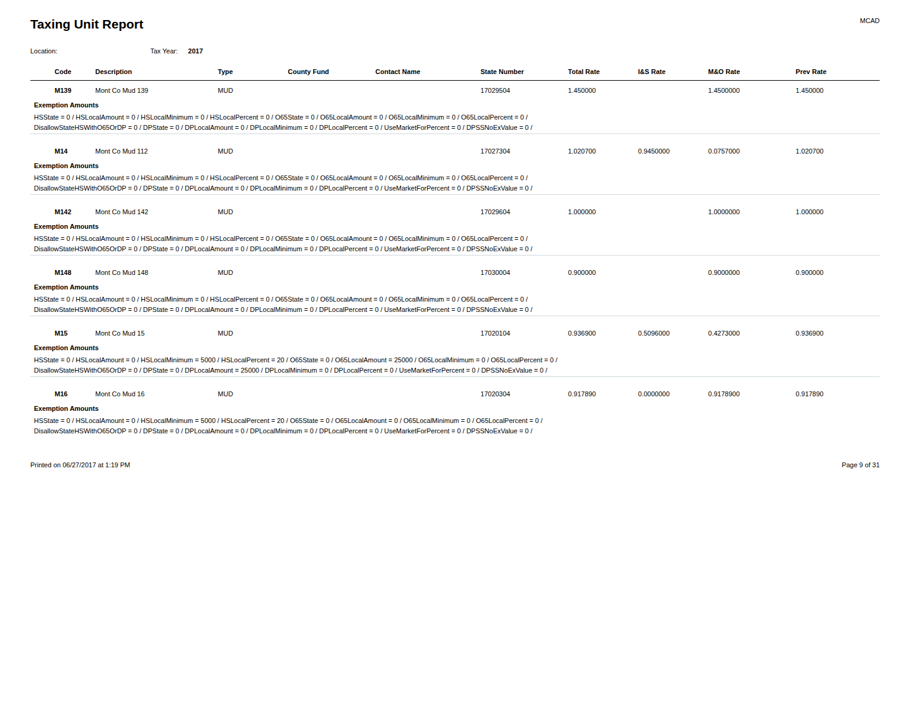MCAD
Taxing Unit Report
Location: Tax Year: 2017
| Code | Description | Type | County Fund | Contact Name | State Number | Total Rate | I&S Rate | M&O Rate | Prev Rate |
| --- | --- | --- | --- | --- | --- | --- | --- | --- | --- |
| M139 | Mont Co Mud 139 | MUD | | | 17029504 | 1.450000 | | 1.4500000 | 1.450000 |
| Exemption Amounts HSState = 0 / HSLocalAmount = 0 / HSLocalMinimum = 0 / HSLocalPercent = 0 / O65State = 0 / O65LocalAmount = 0 / O65LocalMinimum = 0 / O65LocalPercent = 0 / DisallowStateHSWithO65OrDP = 0 / DPState = 0 / DPLocalAmount = 0 / DPLocalMinimum = 0 / DPLocalPercent = 0 / UseMarketForPercent = 0 / DPSSNoExValue = 0 / |
| M14 | Mont Co Mud 112 | MUD | | | 17027304 | 1.020700 | 0.9450000 | 0.0757000 | 1.020700 |
| Exemption Amounts HSState = 0 / HSLocalAmount = 0 / HSLocalMinimum = 0 / HSLocalPercent = 0 / O65State = 0 / O65LocalAmount = 0 / O65LocalMinimum = 0 / O65LocalPercent = 0 / DisallowStateHSWithO65OrDP = 0 / DPState = 0 / DPLocalAmount = 0 / DPLocalMinimum = 0 / DPLocalPercent = 0 / UseMarketForPercent = 0 / DPSSNoExValue = 0 / |
| M142 | Mont Co Mud 142 | MUD | | | 17029604 | 1.000000 | | 1.0000000 | 1.000000 |
| Exemption Amounts HSState = 0 / HSLocalAmount = 0 / HSLocalMinimum = 0 / HSLocalPercent = 0 / O65State = 0 / O65LocalAmount = 0 / O65LocalMinimum = 0 / O65LocalPercent = 0 / DisallowStateHSWithO65OrDP = 0 / DPState = 0 / DPLocalAmount = 0 / DPLocalMinimum = 0 / DPLocalPercent = 0 / UseMarketForPercent = 0 / DPSSNoExValue = 0 / |
| M148 | Mont Co Mud 148 | MUD | | | 17030004 | 0.900000 | | 0.9000000 | 0.900000 |
| Exemption Amounts HSState = 0 / HSLocalAmount = 0 / HSLocalMinimum = 0 / HSLocalPercent = 0 / O65State = 0 / O65LocalAmount = 0 / O65LocalMinimum = 0 / O65LocalPercent = 0 / DisallowStateHSWithO65OrDP = 0 / DPState = 0 / DPLocalAmount = 0 / DPLocalMinimum = 0 / DPLocalPercent = 0 / UseMarketForPercent = 0 / DPSSNoExValue = 0 / |
| M15 | Mont Co Mud 15 | MUD | | | 17020104 | 0.936900 | 0.5096000 | 0.4273000 | 0.936900 |
| Exemption Amounts HSState = 0 / HSLocalAmount = 0 / HSLocalMinimum = 5000 / HSLocalPercent = 20 / O65State = 0 / O65LocalAmount = 25000 / O65LocalMinimum = 0 / O65LocalPercent = 0 / DisallowStateHSWithO65OrDP = 0 / DPState = 0 / DPLocalAmount = 25000 / DPLocalMinimum = 0 / DPLocalPercent = 0 / UseMarketForPercent = 0 / DPSSNoExValue = 0 / |
| M16 | Mont Co Mud 16 | MUD | | | 17020304 | 0.917890 | 0.0000000 | 0.9178900 | 0.917890 |
| Exemption Amounts HSState = 0 / HSLocalAmount = 0 / HSLocalMinimum = 5000 / HSLocalPercent = 20 / O65State = 0 / O65LocalAmount = 0 / O65LocalMinimum = 0 / O65LocalPercent = 0 / DisallowStateHSWithO65OrDP = 0 / DPState = 0 / DPLocalAmount = 0 / DPLocalMinimum = 0 / DPLocalPercent = 0 / UseMarketForPercent = 0 / DPSSNoExValue = 0 / |
Printed on 06/27/2017 at 1:19 PM
Page 9 of 31